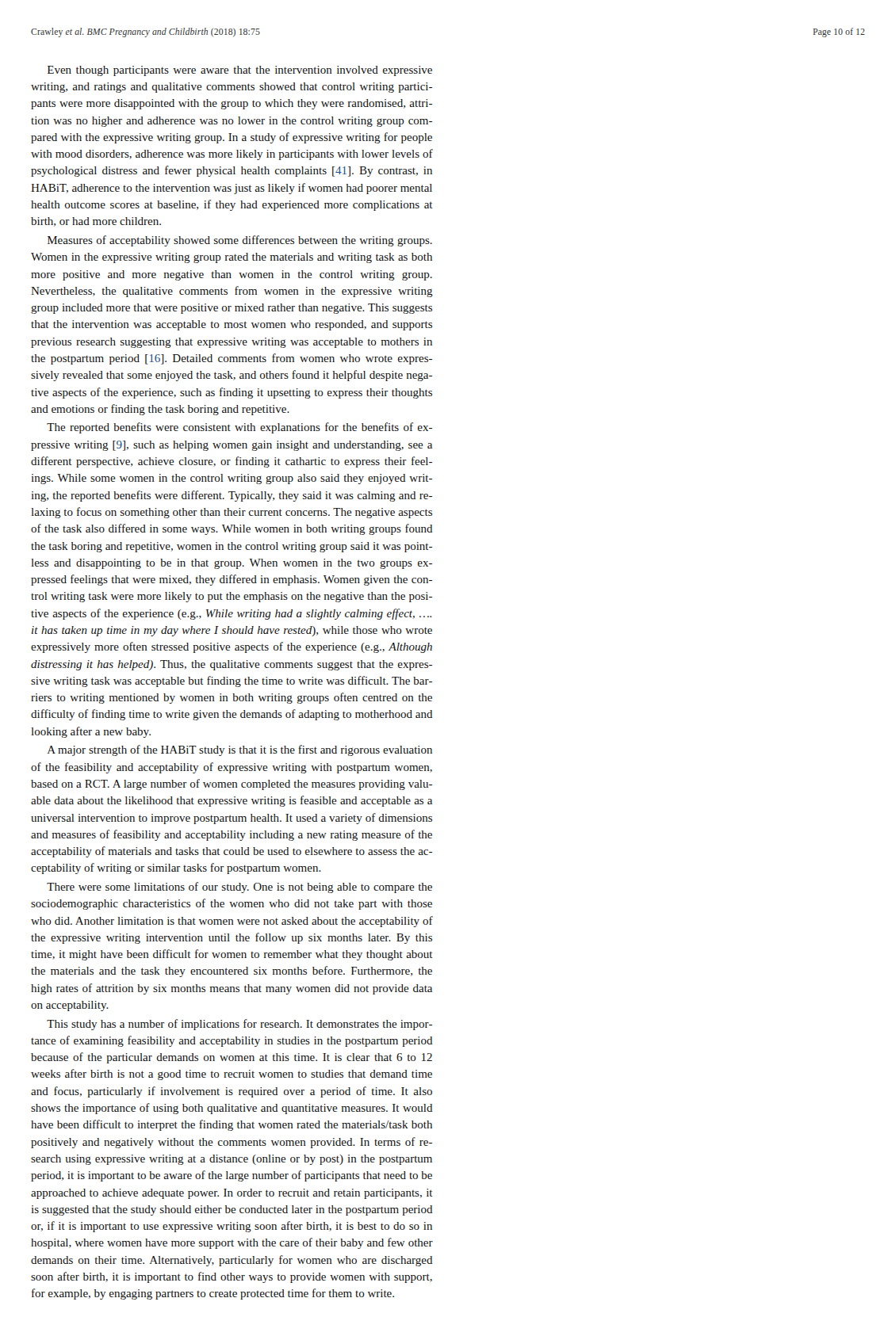Crawley et al. BMC Pregnancy and Childbirth (2018) 18:75 Page 10 of 12
Even though participants were aware that the intervention involved expressive writing, and ratings and qualitative comments showed that control writing participants were more disappointed with the group to which they were randomised, attrition was no higher and adherence was no lower in the control writing group compared with the expressive writing group. In a study of expressive writing for people with mood disorders, adherence was more likely in participants with lower levels of psychological distress and fewer physical health complaints [41]. By contrast, in HABiT, adherence to the intervention was just as likely if women had poorer mental health outcome scores at baseline, if they had experienced more complications at birth, or had more children.
Measures of acceptability showed some differences between the writing groups. Women in the expressive writing group rated the materials and writing task as both more positive and more negative than women in the control writing group. Nevertheless, the qualitative comments from women in the expressive writing group included more that were positive or mixed rather than negative. This suggests that the intervention was acceptable to most women who responded, and supports previous research suggesting that expressive writing was acceptable to mothers in the postpartum period [16]. Detailed comments from women who wrote expressively revealed that some enjoyed the task, and others found it helpful despite negative aspects of the experience, such as finding it upsetting to express their thoughts and emotions or finding the task boring and repetitive.
The reported benefits were consistent with explanations for the benefits of expressive writing [9], such as helping women gain insight and understanding, see a different perspective, achieve closure, or finding it cathartic to express their feelings. While some women in the control writing group also said they enjoyed writing, the reported benefits were different. Typically, they said it was calming and relaxing to focus on something other than their current concerns. The negative aspects of the task also differed in some ways. While women in both writing groups found the task boring and repetitive, women in the control writing group said it was pointless and disappointing to be in that group. When women in the two groups expressed feelings that were mixed, they differed in emphasis. Women given the control writing task were more likely to put the emphasis on the negative than the positive aspects of the experience (e.g., While writing had a slightly calming effect, …. it has taken up time in my day where I should have rested), while those who wrote expressively more often stressed positive aspects of the experience (e.g., Although distressing it has helped). Thus, the qualitative comments suggest that the expressive writing task was acceptable but finding the time to write was difficult. The barriers to writing mentioned by women in both writing groups often centred on the difficulty of finding time to write given the demands of adapting to motherhood and looking after a new baby.
A major strength of the HABiT study is that it is the first and rigorous evaluation of the feasibility and acceptability of expressive writing with postpartum women, based on a RCT. A large number of women completed the measures providing valuable data about the likelihood that expressive writing is feasible and acceptable as a universal intervention to improve postpartum health. It used a variety of dimensions and measures of feasibility and acceptability including a new rating measure of the acceptability of materials and tasks that could be used to elsewhere to assess the acceptability of writing or similar tasks for postpartum women.
There were some limitations of our study. One is not being able to compare the sociodemographic characteristics of the women who did not take part with those who did. Another limitation is that women were not asked about the acceptability of the expressive writing intervention until the follow up six months later. By this time, it might have been difficult for women to remember what they thought about the materials and the task they encountered six months before. Furthermore, the high rates of attrition by six months means that many women did not provide data on acceptability.
This study has a number of implications for research. It demonstrates the importance of examining feasibility and acceptability in studies in the postpartum period because of the particular demands on women at this time. It is clear that 6 to 12 weeks after birth is not a good time to recruit women to studies that demand time and focus, particularly if involvement is required over a period of time. It also shows the importance of using both qualitative and quantitative measures. It would have been difficult to interpret the finding that women rated the materials/task both positively and negatively without the comments women provided. In terms of research using expressive writing at a distance (online or by post) in the postpartum period, it is important to be aware of the large number of participants that need to be approached to achieve adequate power. In order to recruit and retain participants, it is suggested that the study should either be conducted later in the postpartum period or, if it is important to use expressive writing soon after birth, it is best to do so in hospital, where women have more support with the care of their baby and few other demands on their time. Alternatively, particularly for women who are discharged soon after birth, it is important to find other ways to provide women with support, for example, by engaging partners to create protected time for them to write.